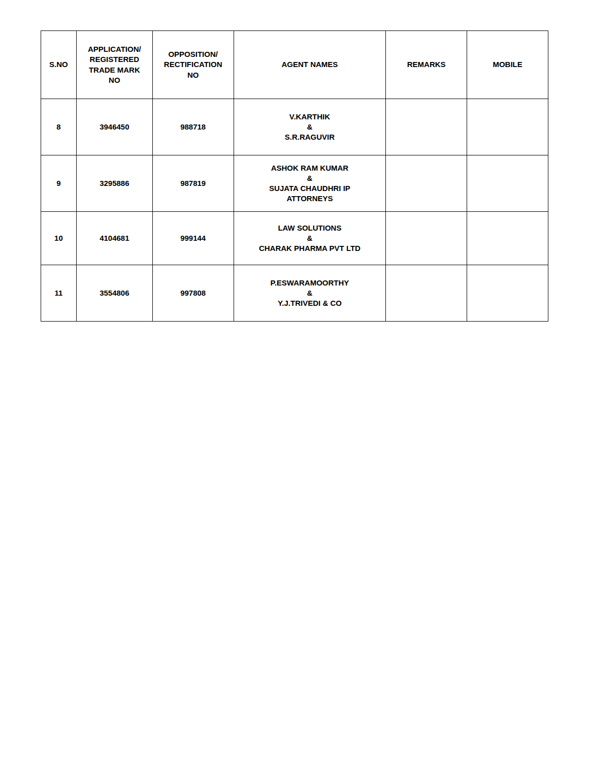| S.NO | APPLICATION/ REGISTERED TRADE MARK NO | OPPOSITION/ RECTIFICATION NO | AGENT NAMES | REMARKS | MOBILE |
| --- | --- | --- | --- | --- | --- |
| 8 | 3946450 | 988718 | V.KARTHIK & S.R.RAGUVIR | | |
| 9 | 3295886 | 987819 | ASHOK RAM KUMAR & SUJATA CHAUDHRI IP ATTORNEYS | | |
| 10 | 4104681 | 999144 | LAW SOLUTIONS & CHARAK PHARMA PVT LTD | | |
| 11 | 3554806 | 997808 | P.ESWARAMOORTHY & Y.J.TRIVEDI & CO | | |